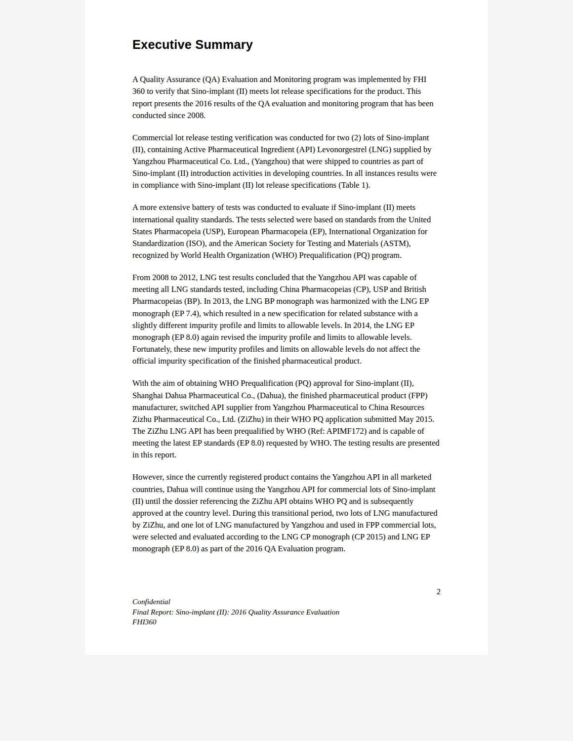Executive Summary
A Quality Assurance (QA) Evaluation and Monitoring program was implemented by FHI 360 to verify that Sino-implant (II) meets lot release specifications for the product. This report presents the 2016 results of the QA evaluation and monitoring program that has been conducted since 2008.
Commercial lot release testing verification was conducted for two (2) lots of Sino-implant (II), containing Active Pharmaceutical Ingredient (API) Levonorgestrel (LNG) supplied by Yangzhou Pharmaceutical Co. Ltd., (Yangzhou) that were shipped to countries as part of Sino-implant (II) introduction activities in developing countries. In all instances results were in compliance with Sino-implant (II) lot release specifications (Table 1).
A more extensive battery of tests was conducted to evaluate if Sino-implant (II) meets international quality standards. The tests selected were based on standards from the United States Pharmacopeia (USP), European Pharmacopeia (EP), International Organization for Standardization (ISO), and the American Society for Testing and Materials (ASTM), recognized by World Health Organization (WHO) Prequalification (PQ) program.
From 2008 to 2012, LNG test results concluded that the Yangzhou API was capable of meeting all LNG standards tested, including China Pharmacopeias (CP), USP and British Pharmacopeias (BP). In 2013, the LNG BP monograph was harmonized with the LNG EP monograph (EP 7.4), which resulted in a new specification for related substance with a slightly different impurity profile and limits to allowable levels. In 2014, the LNG EP monograph (EP 8.0) again revised the impurity profile and limits to allowable levels. Fortunately, these new impurity profiles and limits on allowable levels do not affect the official impurity specification of the finished pharmaceutical product.
With the aim of obtaining WHO Prequalification (PQ) approval for Sino-implant (II), Shanghai Dahua Pharmaceutical Co., (Dahua), the finished pharmaceutical product (FPP) manufacturer, switched API supplier from Yangzhou Pharmaceutical to China Resources Zizhu Pharmaceutical Co., Ltd. (ZiZhu) in their WHO PQ application submitted May 2015. The ZiZhu LNG API has been prequalified by WHO (Ref: APIMF172) and is capable of meeting the latest EP standards (EP 8.0) requested by WHO. The testing results are presented in this report.
However, since the currently registered product contains the Yangzhou API in all marketed countries, Dahua will continue using the Yangzhou API for commercial lots of Sino-implant (II) until the dossier referencing the ZiZhu API obtains WHO PQ and is subsequently approved at the country level. During this transitional period, two lots of LNG manufactured by ZiZhu, and one lot of LNG manufactured by Yangzhou and used in FPP commercial lots, were selected and evaluated according to the LNG CP monograph (CP 2015) and LNG EP monograph (EP 8.0) as part of the 2016 QA Evaluation program.
2
Confidential
Final Report: Sino-implant (II): 2016 Quality Assurance Evaluation
FHI360